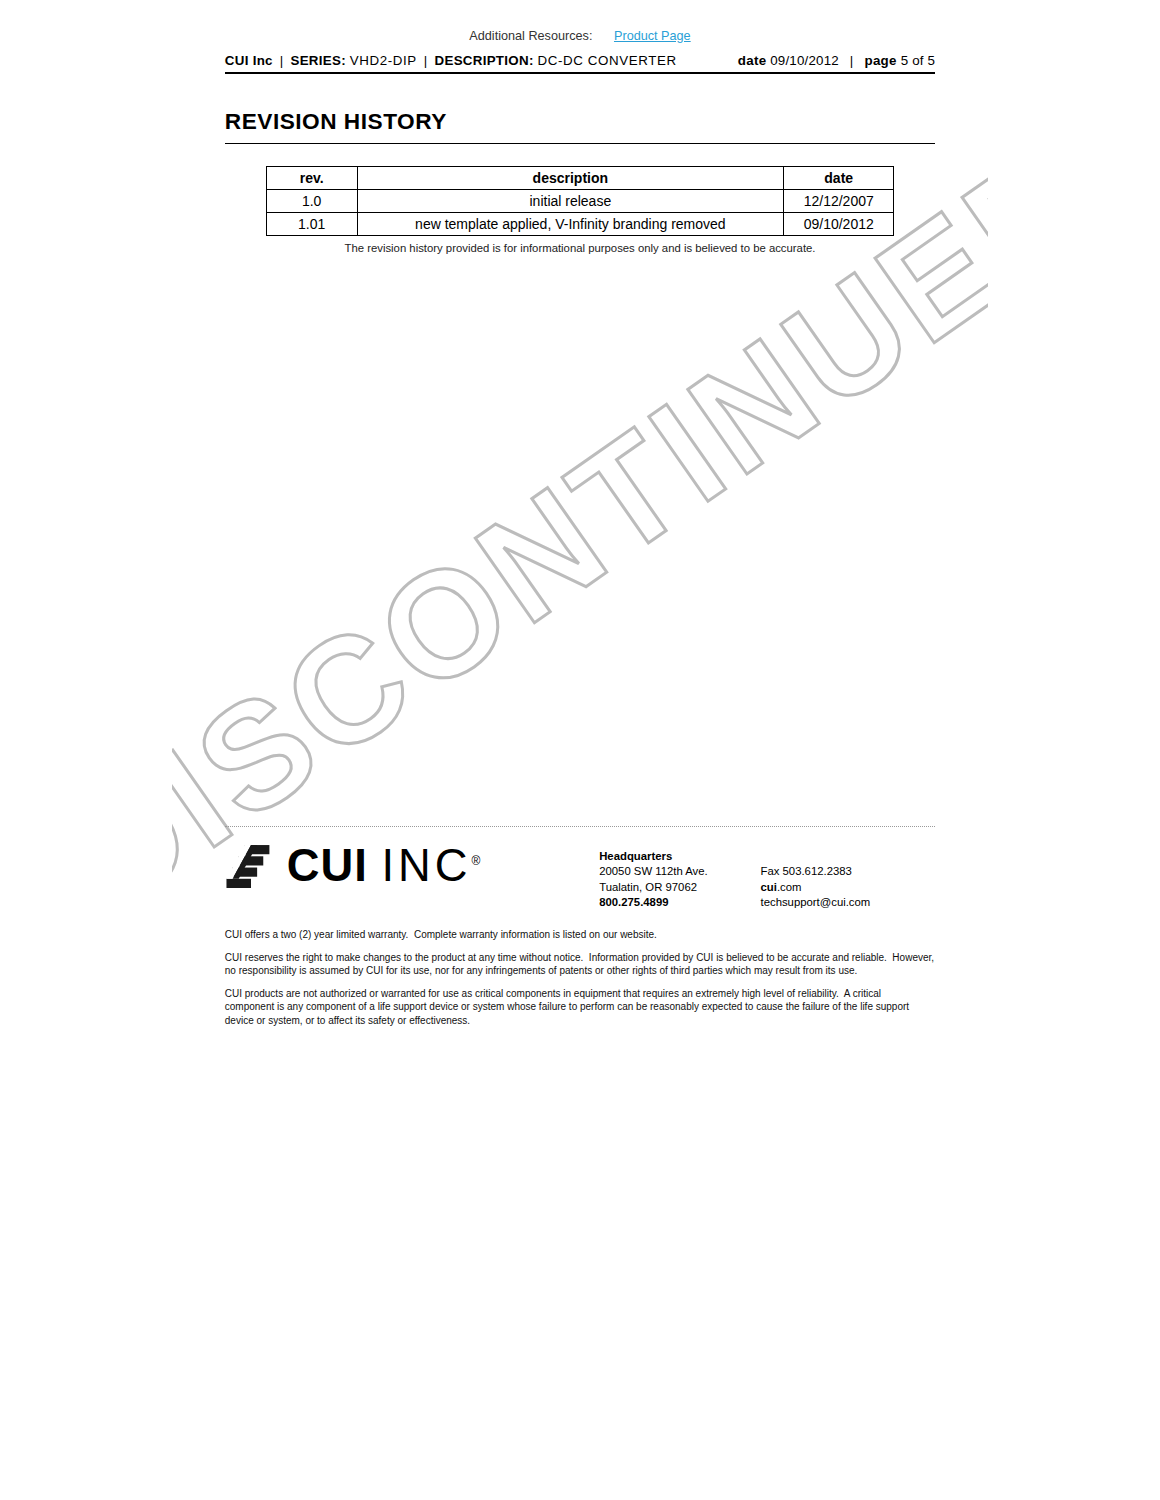DISCONTINUED
Additional Resources: Product Page
CUI Inc|SERIES: VHD2-DIP|DESCRIPTION: DC-DC CONVERTER
date 09/10/2012 | page 5 of 5
REVISION HISTORY
| rev. | description | date |
| --- | --- | --- |
| 1.0 | initial release | 12/12/2007 |
| 1.01 | new template applied, V-Infinity branding removed | 09/10/2012 |
The revision history provided is for informational purposes only and is believed to be accurate.
CUI INC®
Headquarters
20050 SW 112th Ave.
Tualatin, OR 97062
800.275.4899
Fax 503.612.2383
cui.com
techsupport@cui.com
CUI offers a two (2) year limited warranty. Complete warranty information is listed on our website.
CUI reserves the right to make changes to the product at any time without notice. Information provided by CUI is believed to be accurate and reliable. However, no responsibility is assumed by CUI for its use, nor for any infringements of patents or other rights of third parties which may result from its use.
CUI products are not authorized or warranted for use as critical components in equipment that requires an extremely high level of reliability. A critical
component is any component of a life support device or system whose failure to perform can be reasonably expected to cause the failure of the life support device or system, or to affect its safety or effectiveness.